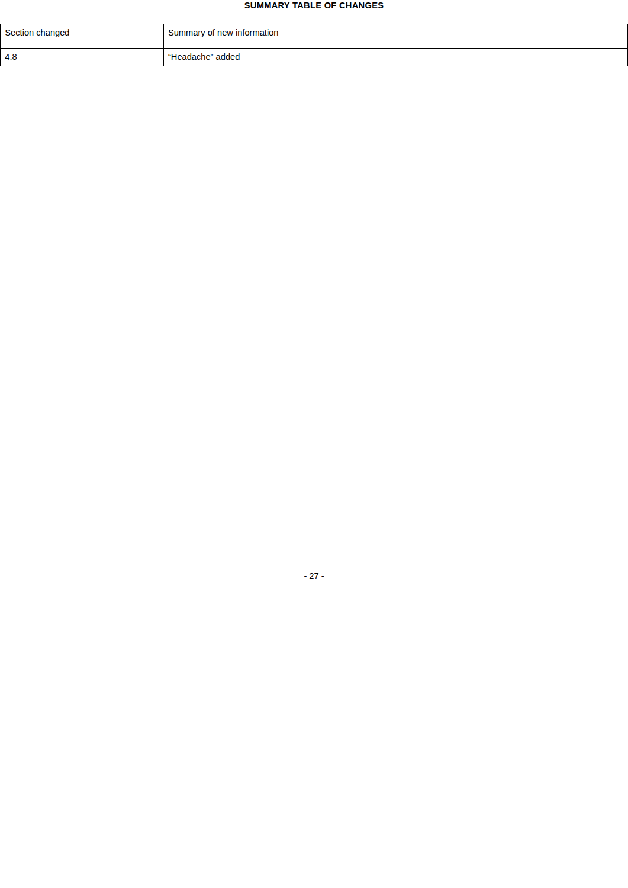Summary Table of Changes
| Section changed | Summary of new information |
| 4.8 | “Headache” added |
- 27 -